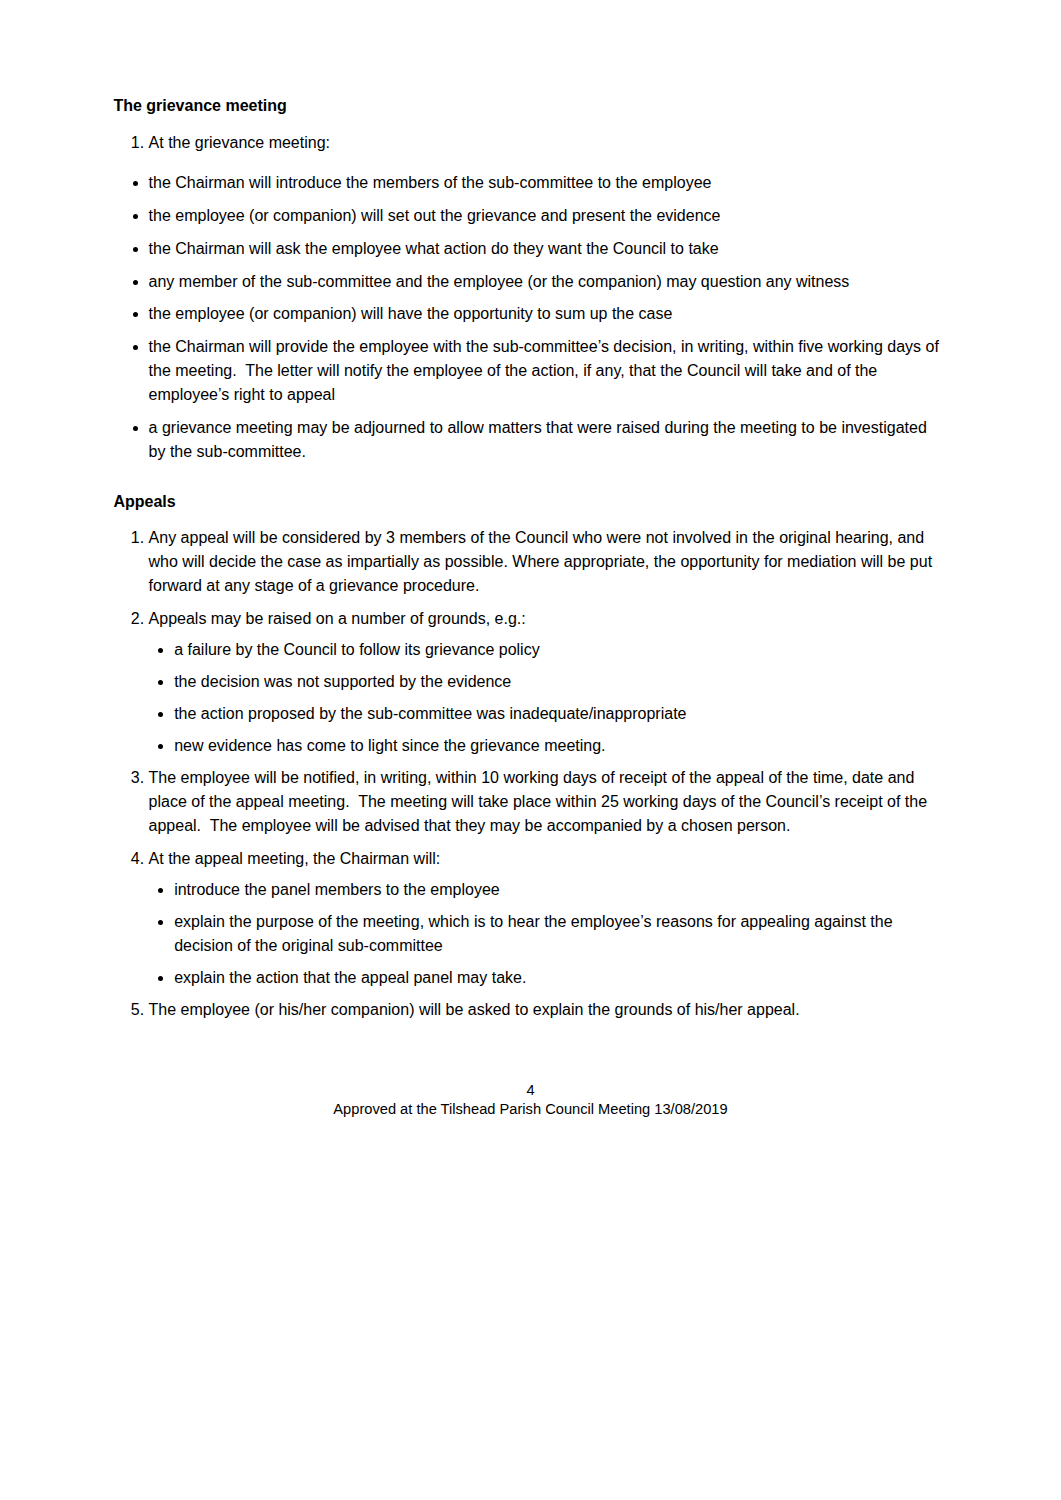The grievance meeting
At the grievance meeting:
the Chairman will introduce the members of the sub-committee to the employee
the employee (or companion) will set out the grievance and present the evidence
the Chairman will ask the employee what action do they want the Council to take
any member of the sub-committee and the employee (or the companion) may question any witness
the employee (or companion) will have the opportunity to sum up the case
the Chairman will provide the employee with the sub-committee’s decision, in writing, within five working days of the meeting. The letter will notify the employee of the action, if any, that the Council will take and of the employee’s right to appeal
a grievance meeting may be adjourned to allow matters that were raised during the meeting to be investigated by the sub-committee.
Appeals
Any appeal will be considered by 3 members of the Council who were not involved in the original hearing, and who will decide the case as impartially as possible. Where appropriate, the opportunity for mediation will be put forward at any stage of a grievance procedure.
Appeals may be raised on a number of grounds, e.g.:
a failure by the Council to follow its grievance policy
the decision was not supported by the evidence
the action proposed by the sub-committee was inadequate/inappropriate
new evidence has come to light since the grievance meeting.
The employee will be notified, in writing, within 10 working days of receipt of the appeal of the time, date and place of the appeal meeting. The meeting will take place within 25 working days of the Council’s receipt of the appeal. The employee will be advised that they may be accompanied by a chosen person.
At the appeal meeting, the Chairman will:
introduce the panel members to the employee
explain the purpose of the meeting, which is to hear the employee’s reasons for appealing against the decision of the original sub-committee
explain the action that the appeal panel may take.
The employee (or his/her companion) will be asked to explain the grounds of his/her appeal.
4 Approved at the Tilshead Parish Council Meeting 13/08/2019